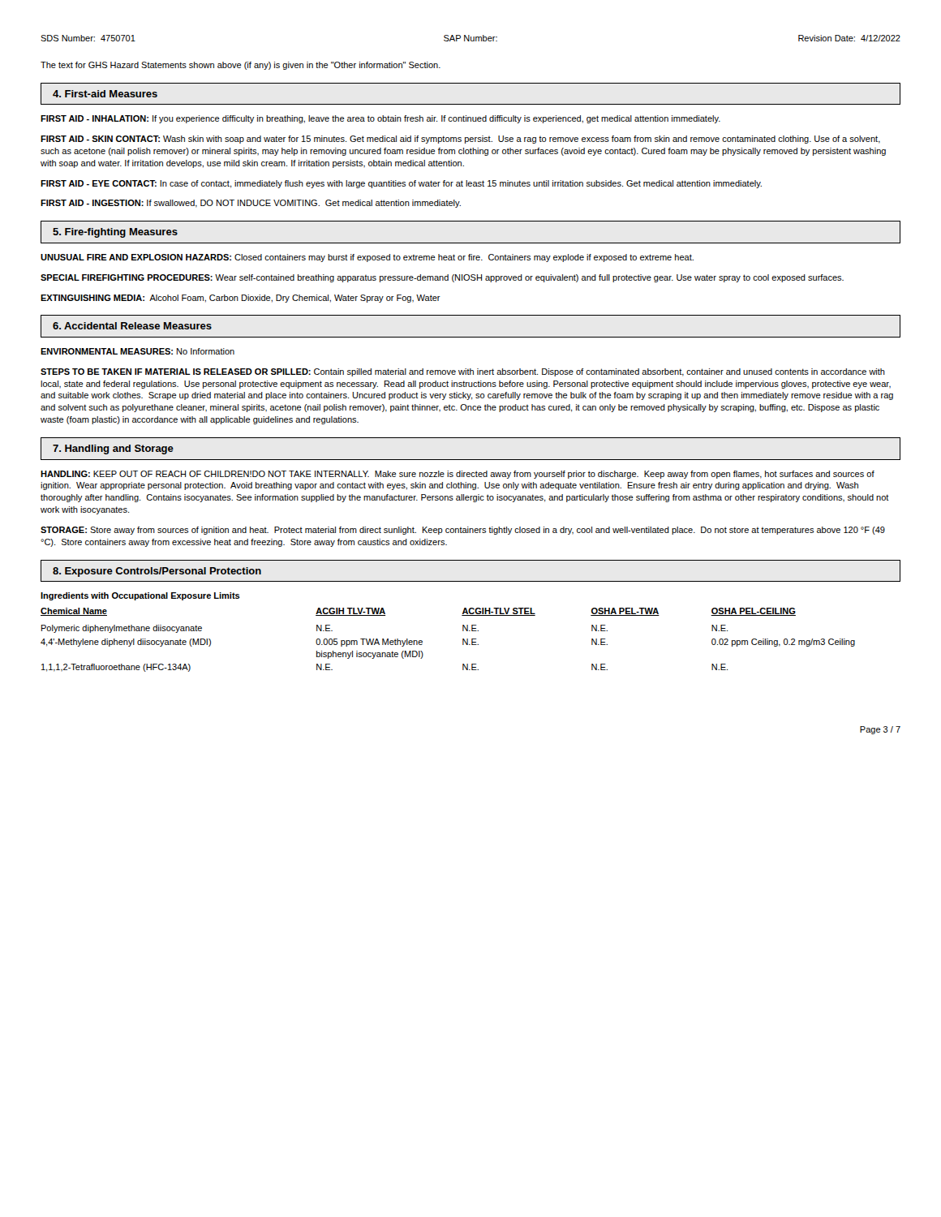SDS Number: 4750701
SAP Number:
Revision Date: 4/12/2022
The text for GHS Hazard Statements shown above (if any) is given in the "Other information" Section.
4. First-aid Measures
FIRST AID - INHALATION: If you experience difficulty in breathing, leave the area to obtain fresh air. If continued difficulty is experienced, get medical attention immediately.
FIRST AID - SKIN CONTACT: Wash skin with soap and water for 15 minutes. Get medical aid if symptoms persist. Use a rag to remove excess foam from skin and remove contaminated clothing. Use of a solvent, such as acetone (nail polish remover) or mineral spirits, may help in removing uncured foam residue from clothing or other surfaces (avoid eye contact). Cured foam may be physically removed by persistent washing with soap and water. If irritation develops, use mild skin cream. If irritation persists, obtain medical attention.
FIRST AID - EYE CONTACT: In case of contact, immediately flush eyes with large quantities of water for at least 15 minutes until irritation subsides. Get medical attention immediately.
FIRST AID - INGESTION: If swallowed, DO NOT INDUCE VOMITING. Get medical attention immediately.
5. Fire-fighting Measures
UNUSUAL FIRE AND EXPLOSION HAZARDS: Closed containers may burst if exposed to extreme heat or fire. Containers may explode if exposed to extreme heat.
SPECIAL FIREFIGHTING PROCEDURES: Wear self-contained breathing apparatus pressure-demand (NIOSH approved or equivalent) and full protective gear. Use water spray to cool exposed surfaces.
EXTINGUISHING MEDIA: Alcohol Foam, Carbon Dioxide, Dry Chemical, Water Spray or Fog, Water
6. Accidental Release Measures
ENVIRONMENTAL MEASURES: No Information
STEPS TO BE TAKEN IF MATERIAL IS RELEASED OR SPILLED: Contain spilled material and remove with inert absorbent. Dispose of contaminated absorbent, container and unused contents in accordance with local, state and federal regulations. Use personal protective equipment as necessary. Read all product instructions before using. Personal protective equipment should include impervious gloves, protective eye wear, and suitable work clothes. Scrape up dried material and place into containers. Uncured product is very sticky, so carefully remove the bulk of the foam by scraping it up and then immediately remove residue with a rag and solvent such as polyurethane cleaner, mineral spirits, acetone (nail polish remover), paint thinner, etc. Once the product has cured, it can only be removed physically by scraping, buffing, etc. Dispose as plastic waste (foam plastic) in accordance with all applicable guidelines and regulations.
7. Handling and Storage
HANDLING: KEEP OUT OF REACH OF CHILDREN!DO NOT TAKE INTERNALLY. Make sure nozzle is directed away from yourself prior to discharge. Keep away from open flames, hot surfaces and sources of ignition. Wear appropriate personal protection. Avoid breathing vapor and contact with eyes, skin and clothing. Use only with adequate ventilation. Ensure fresh air entry during application and drying. Wash thoroughly after handling. Contains isocyanates. See information supplied by the manufacturer. Persons allergic to isocyanates, and particularly those suffering from asthma or other respiratory conditions, should not work with isocyanates.
STORAGE: Store away from sources of ignition and heat. Protect material from direct sunlight. Keep containers tightly closed in a dry, cool and well-ventilated place. Do not store at temperatures above 120 °F (49 °C). Store containers away from excessive heat and freezing. Store away from caustics and oxidizers.
8. Exposure Controls/Personal Protection
Ingredients with Occupational Exposure Limits
| Chemical Name | ACGIH TLV-TWA | ACGIH-TLV STEL | OSHA PEL-TWA | OSHA PEL-CEILING |
| --- | --- | --- | --- | --- |
| Polymeric diphenylmethane diisocyanate | N.E. | N.E. | N.E. | N.E. |
| 4,4'-Methylene diphenyl diisocyanate (MDI) | 0.005 ppm TWA Methylene bisphenyl isocyanate (MDI) | N.E. | N.E. | 0.02 ppm Ceiling, 0.2 mg/m3 Ceiling |
| 1,1,1,2-Tetrafluoroethane (HFC-134A) | N.E. | N.E. | N.E. | N.E. |
Page 3 / 7